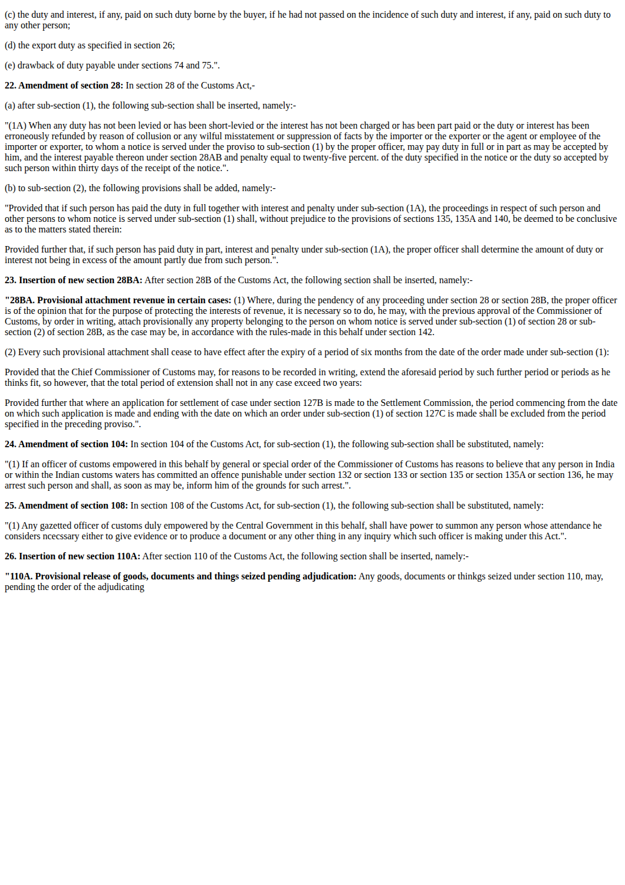(c) the duty and interest, if any, paid on such duty borne by the buyer, if he had not passed on the incidence of such duty and interest, if any, paid on such duty to any other person;
(d) the export duty as specified in section 26;
(e) drawback of duty payable under sections 74 and 75.".
22. Amendment of section 28: In section 28 of the Customs Act,-
(a) after sub-section (1), the following sub-section shall be inserted, namely:-
"(1A) When any duty has not been levied or has been short-levied or the interest has not been charged or has been part paid or the duty or interest has been erroneously refunded by reason of collusion or any wilful misstatement or suppression of facts by the importer or the exporter or the agent or employee of the importer or exporter, to whom a notice is served under the proviso to sub-section (1) by the proper officer, may pay duty in full or in part as may be accepted by him, and the interest payable thereon under section 28AB and penalty equal to twenty-five percent. of the duty specified in the notice or the duty so accepted by such person within thirty days of the receipt of the notice.".
(b) to sub-section (2), the following provisions shall be added, namely:-
"Provided that if such person has paid the duty in full together with interest and penalty under sub-section (1A), the proceedings in respect of such person and other persons to whom notice is served under sub-section (1) shall, without prejudice to the provisions of sections 135, 135A and 140, be deemed to be conclusive as to the matters stated therein:
Provided further that, if such person has paid duty in part, interest and penalty under sub-section (1A), the proper officer shall determine the amount of duty or interest not being in excess of the amount partly due from such person.".
23. Insertion of new section 28BA: After section 28B of the Customs Act, the following section shall be inserted, namely:-
"28BA. Provisional attachment revenue in certain cases: (1) Where, during the pendency of any proceeding under section 28 or section 28B, the proper officer is of the opinion that for the purpose of protecting the interests of revenue, it is necessary so to do, he may, with the previous approval of the Commissioner of Customs, by order in writing, attach provisionally any property belonging to the person on whom notice is served under sub-section (1) of section 28 or sub-section (2) of section 28B, as the case may be, in accordance with the rules-made in this behalf under section 142.
(2) Every such provisional attachment shall cease to have effect after the expiry of a period of six months from the date of the order made under sub-section (1):
Provided that the Chief Commissioner of Customs may, for reasons to be recorded in writing, extend the aforesaid period by such further period or periods as he thinks fit, so however, that the total period of extension shall not in any case exceed two years:
Provided further that where an application for settlement of case under section 127B is made to the Settlement Commission, the period commencing from the date on which such application is made and ending with the date on which an order under sub-section (1) of section 127C is made shall be excluded from the period specified in the preceding proviso.".
24. Amendment of section 104: In section 104 of the Customs Act, for sub-section (1), the following sub-section shall be substituted, namely:
"(1) If an officer of customs empowered in this behalf by general or special order of the Commissioner of Customs has reasons to believe that any person in India or within the Indian customs waters has committed an offence punishable under section 132 or section 133 or section 135 or section 135A or section 136, he may arrest such person and shall, as soon as may be, inform him of the grounds for such arrest.".
25. Amendment of section 108: In section 108 of the Customs Act, for sub-section (1), the following sub-section shall be substituted, namely:
"(1) Any gazetted officer of customs duly empowered by the Central Government in this behalf, shall have power to summon any person whose attendance he considers ncecssary either to give evidence or to produce a document or any other thing in any inquiry which such officer is making under this Act.".
26. Insertion of new section 110A: After section 110 of the Customs Act, the following section shall be inserted, namely:-
"110A. Provisional release of goods, documents and things seized pending adjudication: Any goods, documents or thinkgs seized under section 110, may, pending the order of the adjudicating